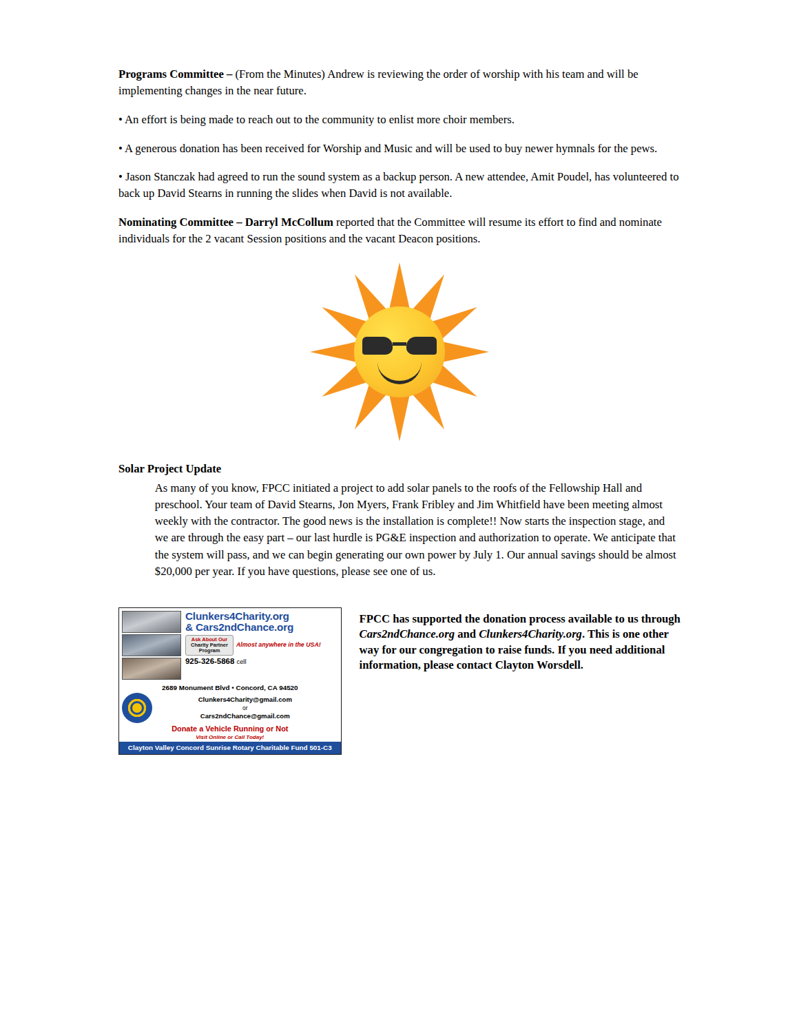Programs Committee – (From the Minutes) Andrew is reviewing the order of worship with his team and will be implementing changes in the near future.
• An effort is being made to reach out to the community to enlist more choir members.
• A generous donation has been received for Worship and Music and will be used to buy newer hymnals for the pews.
• Jason Stanczak had agreed to run the sound system as a backup person. A new attendee, Amit Poudel, has volunteered to back up David Stearns in running the slides when David is not available.
Nominating Committee – Darryl McCollum reported that the Committee will resume its effort to find and nominate individuals for the 2 vacant Session positions and the vacant Deacon positions.
Solar Project Update
As many of you know, FPCC initiated a project to add solar panels to the roofs of the Fellowship Hall and preschool. Your team of David Stearns, Jon Myers, Frank Fribley and Jim Whitfield have been meeting almost weekly with the contractor. The good news is the installation is complete!! Now starts the inspection stage, and we are through the easy part – our last hurdle is PG&E inspection and authorization to operate. We anticipate that the system will pass, and we can begin generating our own power by July 1. Our annual savings should be almost $20,000 per year. If you have questions, please see one of us.
Clunkers4Charity.org
& Cars2ndChance.org
Ask About Our
Charity Partner Program
Almost anywhere in the USA!
925-326-5868 cell
2689 Monument Blvd • Concord, CA 94520
Clunkers4Charity@gmail.com
or
Cars2ndChance@gmail.com
Donate a Vehicle Running or Not Visit Online or Call Today!
Clayton Valley Concord Sunrise Rotary Charitable Fund 501-C3
FPCC has supported the donation process available to us through Cars2ndChance.org and Clunkers4Charity.org. This is one other way for our congregation to raise funds. If you need additional information, please contact Clayton Worsdell.